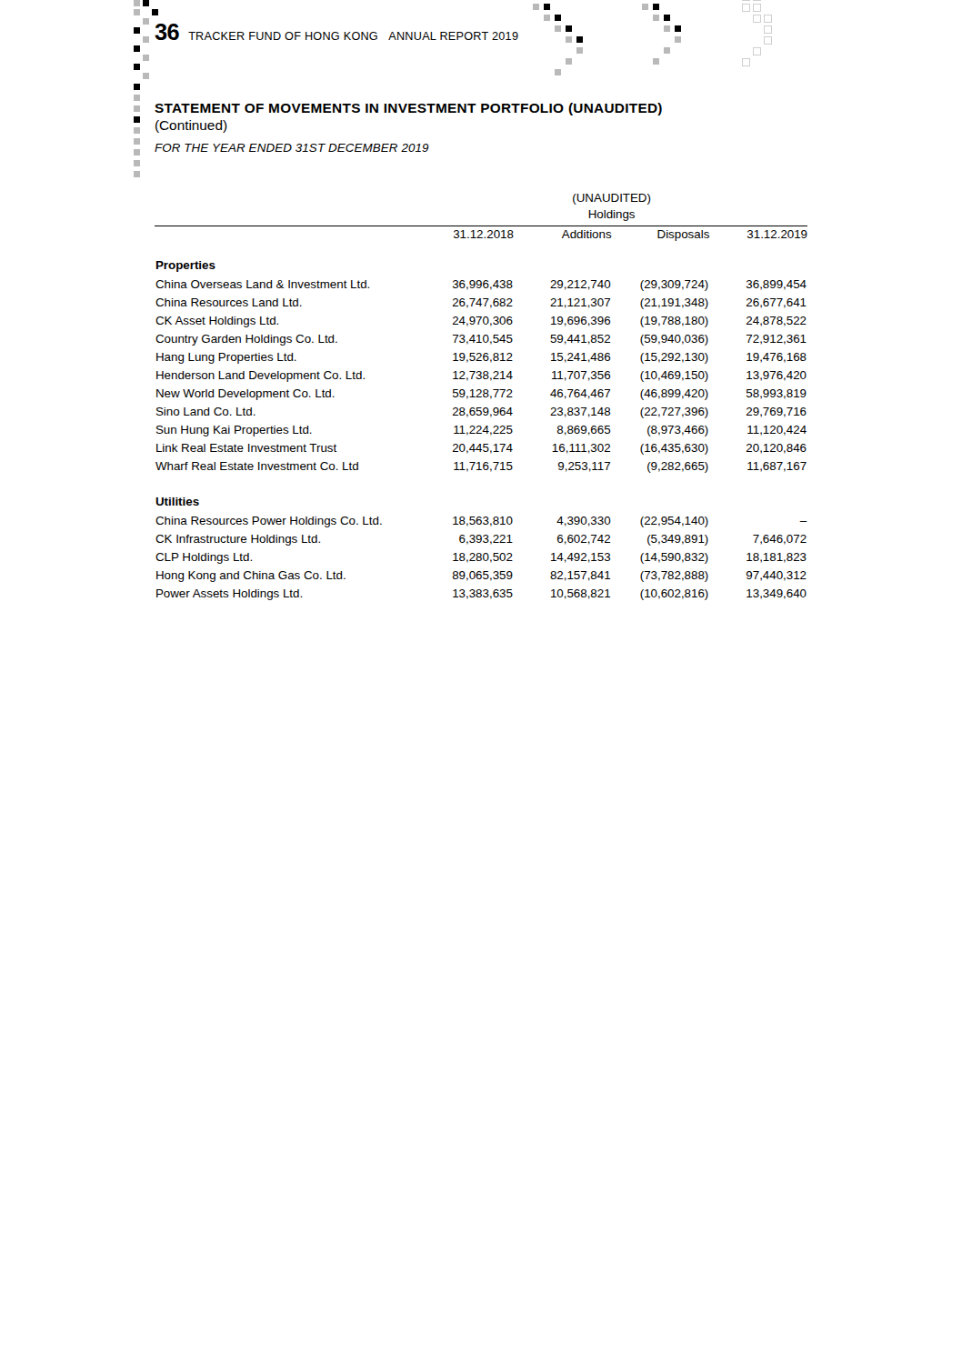36
Tracker Fund of Hong Kong Annual Report 2019
Statement of Movements in Investment Portfolio (Unaudited)
(Continued)
FOR THE YEAR ENDED 31ST DECEMBER 2019
| | (UNAUDITED) |
| --- | --- |
| | Holdings |
| | 31.12.2018 | Additions | Disposals | 31.12.2019 |
| Properties |
| China Overseas Land & Investment Ltd. | 36,996,438 | 29,212,740 | (29,309,724) | 36,899,454 |
| China Resources Land Ltd. | 26,747,682 | 21,121,307 | (21,191,348) | 26,677,641 |
| CK Asset Holdings Ltd. | 24,970,306 | 19,696,396 | (19,788,180) | 24,878,522 |
| Country Garden Holdings Co. Ltd. | 73,410,545 | 59,441,852 | (59,940,036) | 72,912,361 |
| Hang Lung Properties Ltd. | 19,526,812 | 15,241,486 | (15,292,130) | 19,476,168 |
| Henderson Land Development Co. Ltd. | 12,738,214 | 11,707,356 | (10,469,150) | 13,976,420 |
| New World Development Co. Ltd. | 59,128,772 | 46,764,467 | (46,899,420) | 58,993,819 |
| Sino Land Co. Ltd. | 28,659,964 | 23,837,148 | (22,727,396) | 29,769,716 |
| Sun Hung Kai Properties Ltd. | 11,224,225 | 8,869,665 | (8,973,466) | 11,120,424 |
| Link Real Estate Investment Trust | 20,445,174 | 16,111,302 | (16,435,630) | 20,120,846 |
| Wharf Real Estate Investment Co. Ltd | 11,716,715 | 9,253,117 | (9,282,665) | 11,687,167 |
| Utilities |
| China Resources Power Holdings Co. Ltd. | 18,563,810 | 4,390,330 | (22,954,140) | – |
| CK Infrastructure Holdings Ltd. | 6,393,221 | 6,602,742 | (5,349,891) | 7,646,072 |
| CLP Holdings Ltd. | 18,280,502 | 14,492,153 | (14,590,832) | 18,181,823 |
| Hong Kong and China Gas Co. Ltd. | 89,065,359 | 82,157,841 | (73,782,888) | 97,440,312 |
| Power Assets Holdings Ltd. | 13,383,635 | 10,568,821 | (10,602,816) | 13,349,640 |